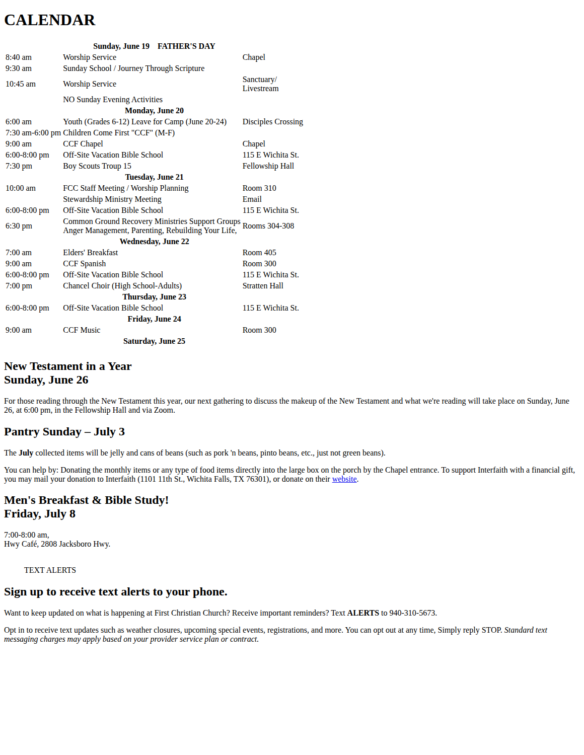CALENDAR
| Sunday, June 19 FATHER'S DAY |
| --- |
| 8:40 am | Worship Service | Chapel |
| 9:30 am | Sunday School / Journey Through Scripture | |
| 10:45 am | Worship Service | Sanctuary/ Livestream |
| | NO Sunday Evening Activities | |
| Monday, June 20 |
| 6:00 am | Youth (Grades 6-12) Leave for Camp (June 20-24) | Disciples Crossing |
| 7:30 am-6:00 pm | Children Come First "CCF" (M-F) | |
| 9:00 am | CCF Chapel | Chapel |
| 6:00-8:00 pm | Off-Site Vacation Bible School | 115 E Wichita St. |
| 7:30 pm | Boy Scouts Troup 15 | Fellowship Hall |
| Tuesday, June 21 |
| 10:00 am | FCC Staff Meeting / Worship Planning | Room 310 |
| | Stewardship Ministry Meeting | Email |
| 6:00-8:00 pm | Off-Site Vacation Bible School | 115 E Wichita St. |
| 6:30 pm | Common Ground Recovery Ministries Support Groups Anger Management, Parenting, Rebuilding Your Life, | Rooms 304-308 |
| Wednesday, June 22 |
| 7:00 am | Elders' Breakfast | Room 405 |
| 9:00 am | CCF Spanish | Room 300 |
| 6:00-8:00 pm | Off-Site Vacation Bible School | 115 E Wichita St. |
| 7:00 pm | Chancel Choir (High School-Adults) | Stratten Hall |
| Thursday, June 23 |
| 6:00-8:00 pm | Off-Site Vacation Bible School | 115 E Wichita St. |
| Friday, June 24 |
| 9:00 am | CCF Music | Room 300 |
| Saturday, June 25 |
New Testament in a Year
Sunday, June 26
For those reading through the New Testament this year, our next gathering to discuss the makeup of the New Testament and what we're reading will take place on Sunday, June 26, at 6:00 pm, in the Fellowship Hall and via Zoom.
Pantry Sunday – July 3
The July collected items will be jelly and cans of beans (such as pork 'n beans, pinto beans, etc., just not green beans).
You can help by: Donating the monthly items or any type of food items directly into the large box on the porch by the Chapel entrance. To support Interfaith with a financial gift, you may mail your donation to Interfaith (1101 11th St., Wichita Falls, TX 76301), or donate on their website.
Men's Breakfast & Bible Study!
Friday, July 8
7:00-8:00 am,
Hwy Café, 2808 Jacksboro Hwy.
TEXT ALERTS
Sign up to receive text alerts to your phone.
Want to keep updated on what is happening at First Christian Church? Receive important reminders? Text ALERTS to 940-310-5673.
Opt in to receive text updates such as weather closures, upcoming special events, registrations, and more. You can opt out at any time, Simply reply STOP. Standard text messaging charges may apply based on your provider service plan or contract.